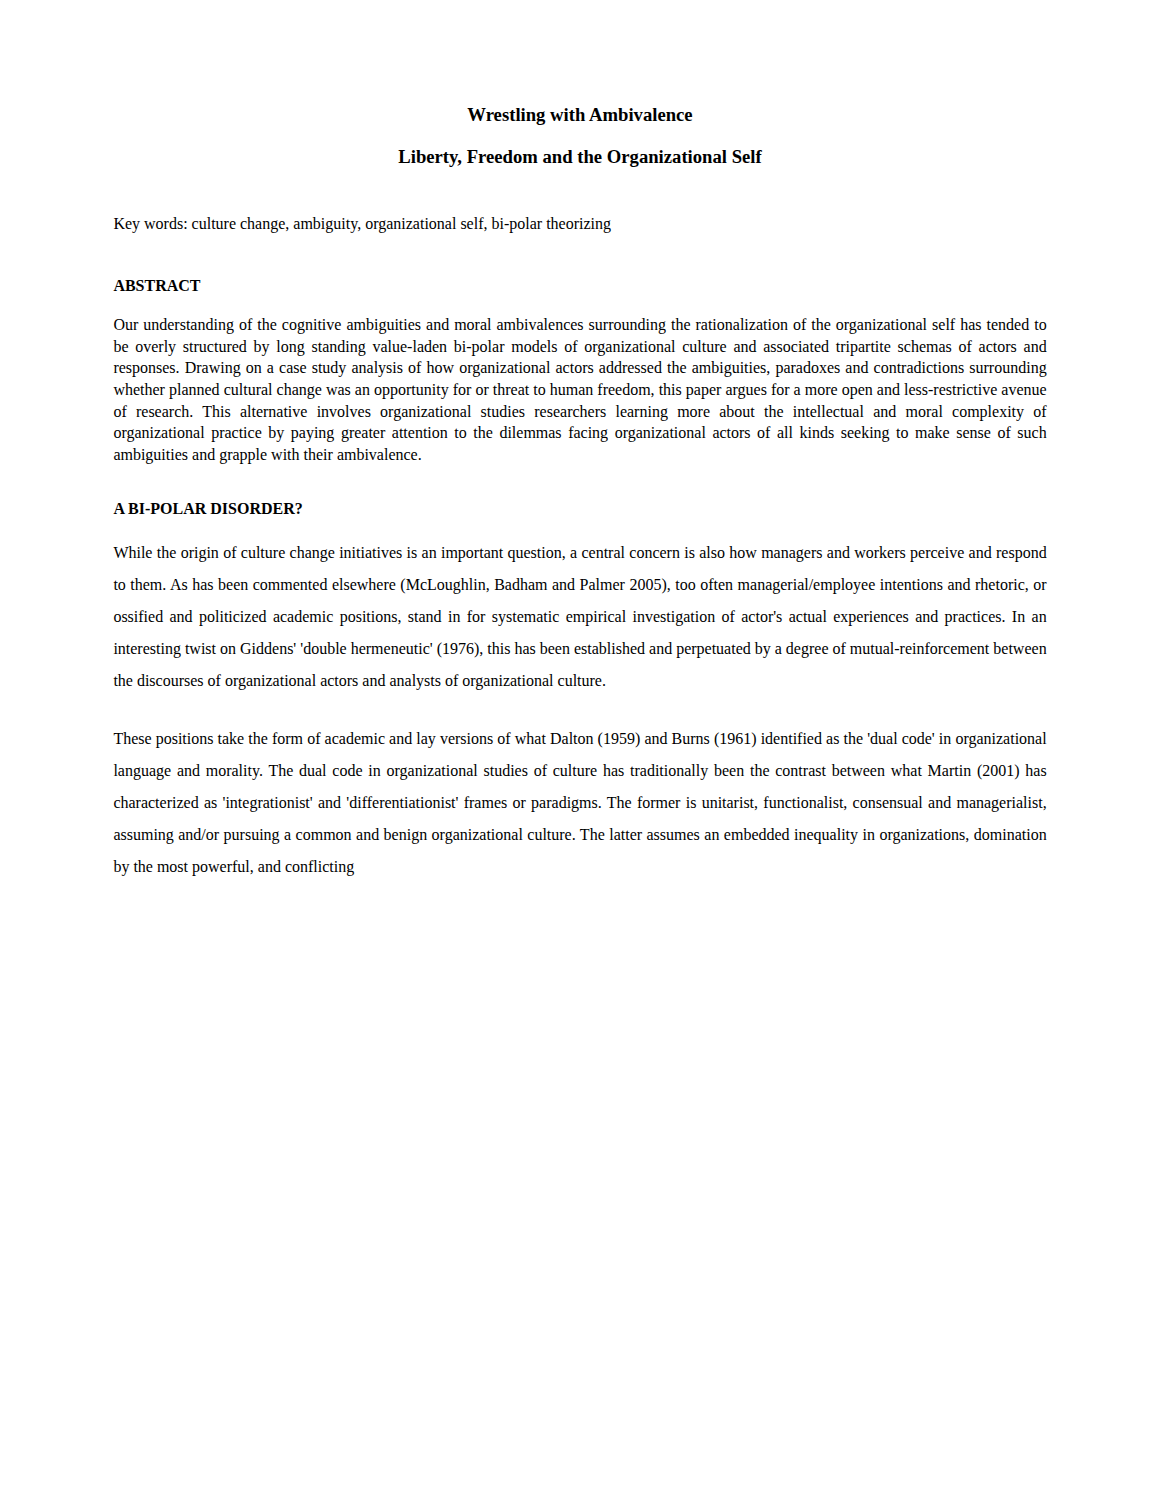Wrestling with Ambivalence Liberty, Freedom and the Organizational Self
Key words: culture change, ambiguity, organizational self, bi-polar theorizing
ABSTRACT
Our understanding of the cognitive ambiguities and moral ambivalences surrounding the rationalization of the organizational self has tended to be overly structured by long standing value-laden bi-polar models of organizational culture and associated tripartite schemas of actors and responses. Drawing on a case study analysis of how organizational actors addressed the ambiguities, paradoxes and contradictions surrounding whether planned cultural change was an opportunity for or threat to human freedom, this paper argues for a more open and less-restrictive avenue of research. This alternative involves organizational studies researchers learning more about the intellectual and moral complexity of organizational practice by paying greater attention to the dilemmas facing organizational actors of all kinds seeking to make sense of such ambiguities and grapple with their ambivalence.
A BI-POLAR DISORDER?
While the origin of culture change initiatives is an important question, a central concern is also how managers and workers perceive and respond to them. As has been commented elsewhere (McLoughlin, Badham and Palmer 2005), too often managerial/employee intentions and rhetoric, or ossified and politicized academic positions, stand in for systematic empirical investigation of actor's actual experiences and practices. In an interesting twist on Giddens' 'double hermeneutic' (1976), this has been established and perpetuated by a degree of mutual-reinforcement between the discourses of organizational actors and analysts of organizational culture.
These positions take the form of academic and lay versions of what Dalton (1959) and Burns (1961) identified as the 'dual code' in organizational language and morality. The dual code in organizational studies of culture has traditionally been the contrast between what Martin (2001) has characterized as 'integrationist' and 'differentiationist' frames or paradigms. The former is unitarist, functionalist, consensual and managerialist, assuming and/or pursuing a common and benign organizational culture. The latter assumes an embedded inequality in organizations, domination by the most powerful, and conflicting